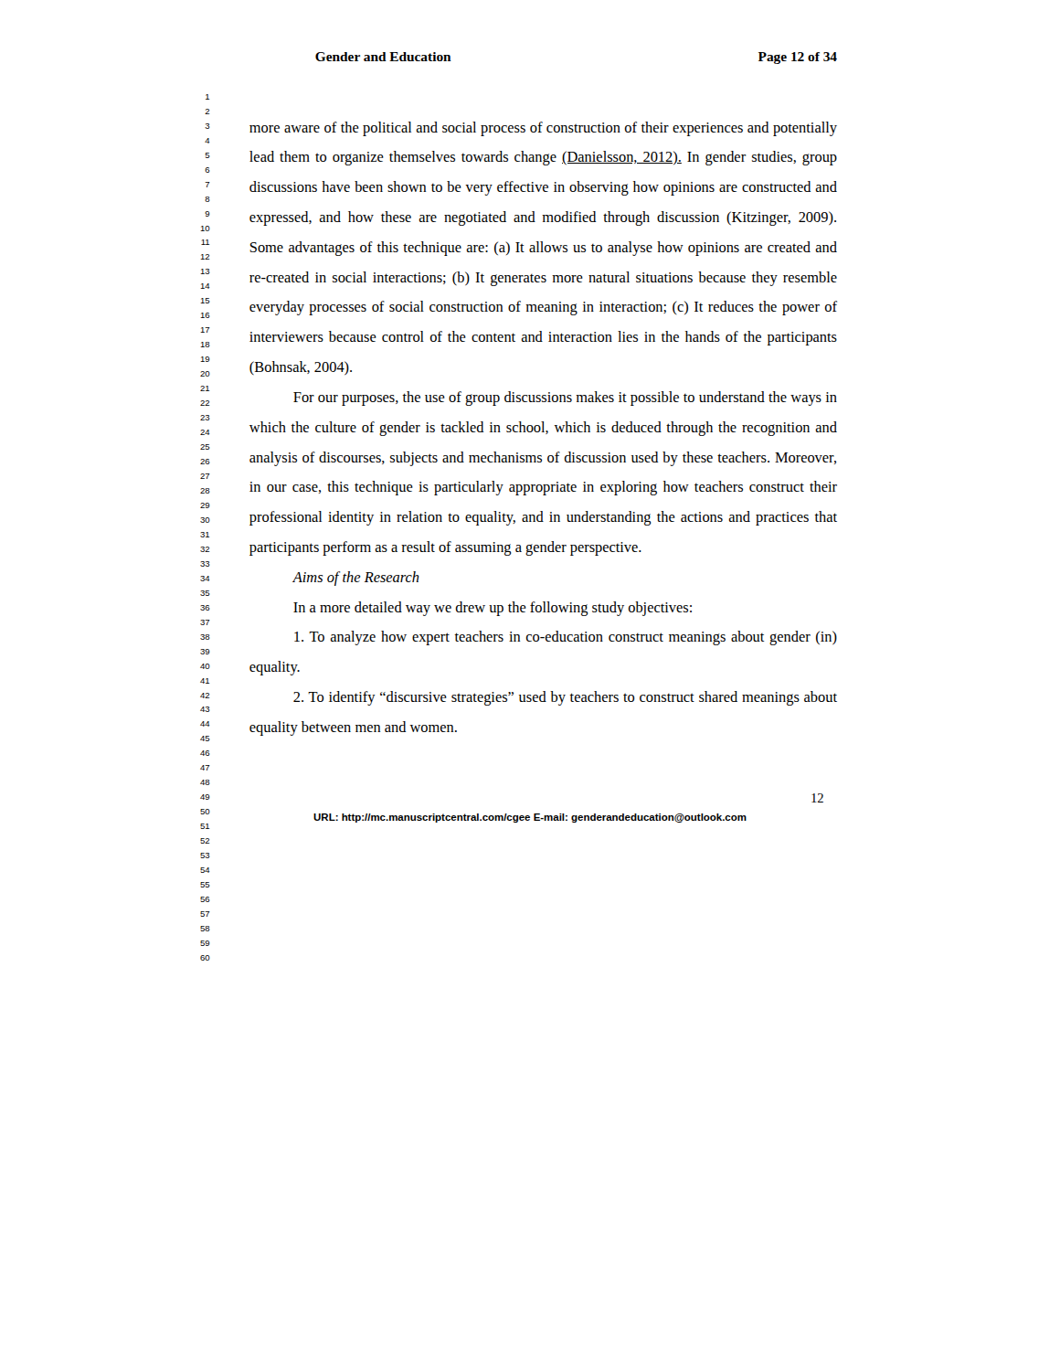Gender and Education Page 12 of 34
12345 678910 1112131415 1617181920 2122232425 2627282930 3132333435 3637383940 4142434445 4647484950 5152535455 5657585960
more aware of the political and social process of construction of their experiences and potentially lead them to organize themselves towards change (Danielsson, 2012). In gender studies, group discussions have been shown to be very effective in observing how opinions are constructed and expressed, and how these are negotiated and modified through discussion (Kitzinger, 2009). Some advantages of this technique are: (a) It allows us to analyse how opinions are created and re-created in social interactions; (b) It generates more natural situations because they resemble everyday processes of social construction of meaning in interaction; (c) It reduces the power of interviewers because control of the content and interaction lies in the hands of the participants (Bohnsak, 2004).
For our purposes, the use of group discussions makes it possible to understand the ways in which the culture of gender is tackled in school, which is deduced through the recognition and analysis of discourses, subjects and mechanisms of discussion used by these teachers. Moreover, in our case, this technique is particularly appropriate in exploring how teachers construct their professional identity in relation to equality, and in understanding the actions and practices that participants perform as a result of assuming a gender perspective.
Aims of the Research
In a more detailed way we drew up the following study objectives:
1. To analyze how expert teachers in co-education construct meanings about gender (in) equality.
2. To identify “discursive strategies” used by teachers to construct shared meanings about equality between men and women.
12
URL: http://mc.manuscriptcentral.com/cgee E-mail: genderandeducation@outlook.com